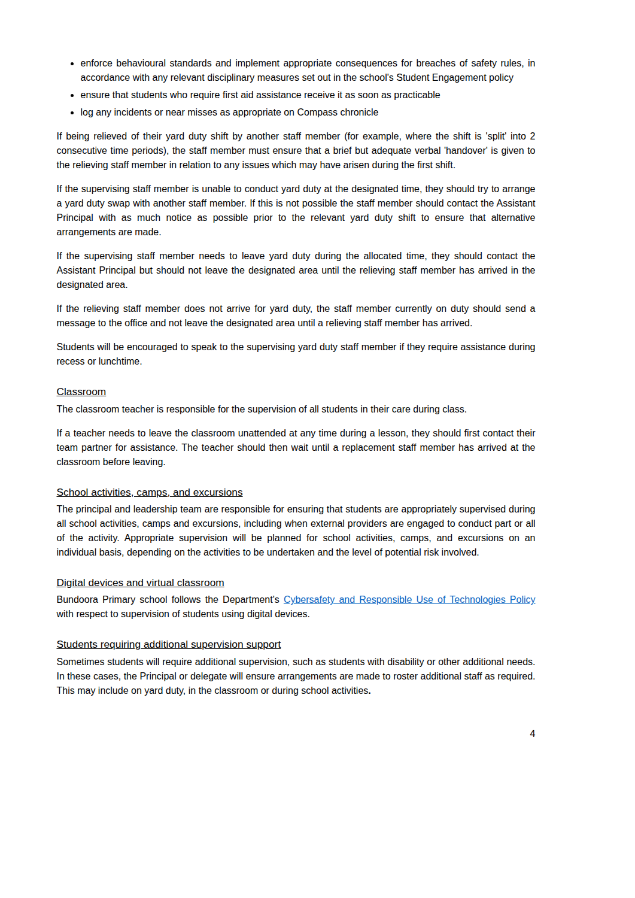enforce behavioural standards and implement appropriate consequences for breaches of safety rules, in accordance with any relevant disciplinary measures set out in the school's Student Engagement policy
ensure that students who require first aid assistance receive it as soon as practicable
log any incidents or near misses as appropriate on Compass chronicle
If being relieved of their yard duty shift by another staff member (for example, where the shift is 'split' into 2 consecutive time periods), the staff member must ensure that a brief but adequate verbal 'handover' is given to the relieving staff member in relation to any issues which may have arisen during the first shift.
If the supervising staff member is unable to conduct yard duty at the designated time, they should try to arrange a yard duty swap with another staff member. If this is not possible the staff member should contact the Assistant Principal with as much notice as possible prior to the relevant yard duty shift to ensure that alternative arrangements are made.
If the supervising staff member needs to leave yard duty during the allocated time, they should contact the Assistant Principal but should not leave the designated area until the relieving staff member has arrived in the designated area.
If the relieving staff member does not arrive for yard duty, the staff member currently on duty should send a message to the office and not leave the designated area until a relieving staff member has arrived.
Students will be encouraged to speak to the supervising yard duty staff member if they require assistance during recess or lunchtime.
Classroom
The classroom teacher is responsible for the supervision of all students in their care during class.
If a teacher needs to leave the classroom unattended at any time during a lesson, they should first contact their team partner for assistance. The teacher should then wait until a replacement staff member has arrived at the classroom before leaving.
School activities, camps, and excursions
The principal and leadership team are responsible for ensuring that students are appropriately supervised during all school activities, camps and excursions, including when external providers are engaged to conduct part or all of the activity. Appropriate supervision will be planned for school activities, camps, and excursions on an individual basis, depending on the activities to be undertaken and the level of potential risk involved.
Digital devices and virtual classroom
Bundoora Primary school follows the Department's Cybersafety and Responsible Use of Technologies Policy with respect to supervision of students using digital devices.
Students requiring additional supervision support
Sometimes students will require additional supervision, such as students with disability or other additional needs. In these cases, the Principal or delegate will ensure arrangements are made to roster additional staff as required. This may include on yard duty, in the classroom or during school activities.
4